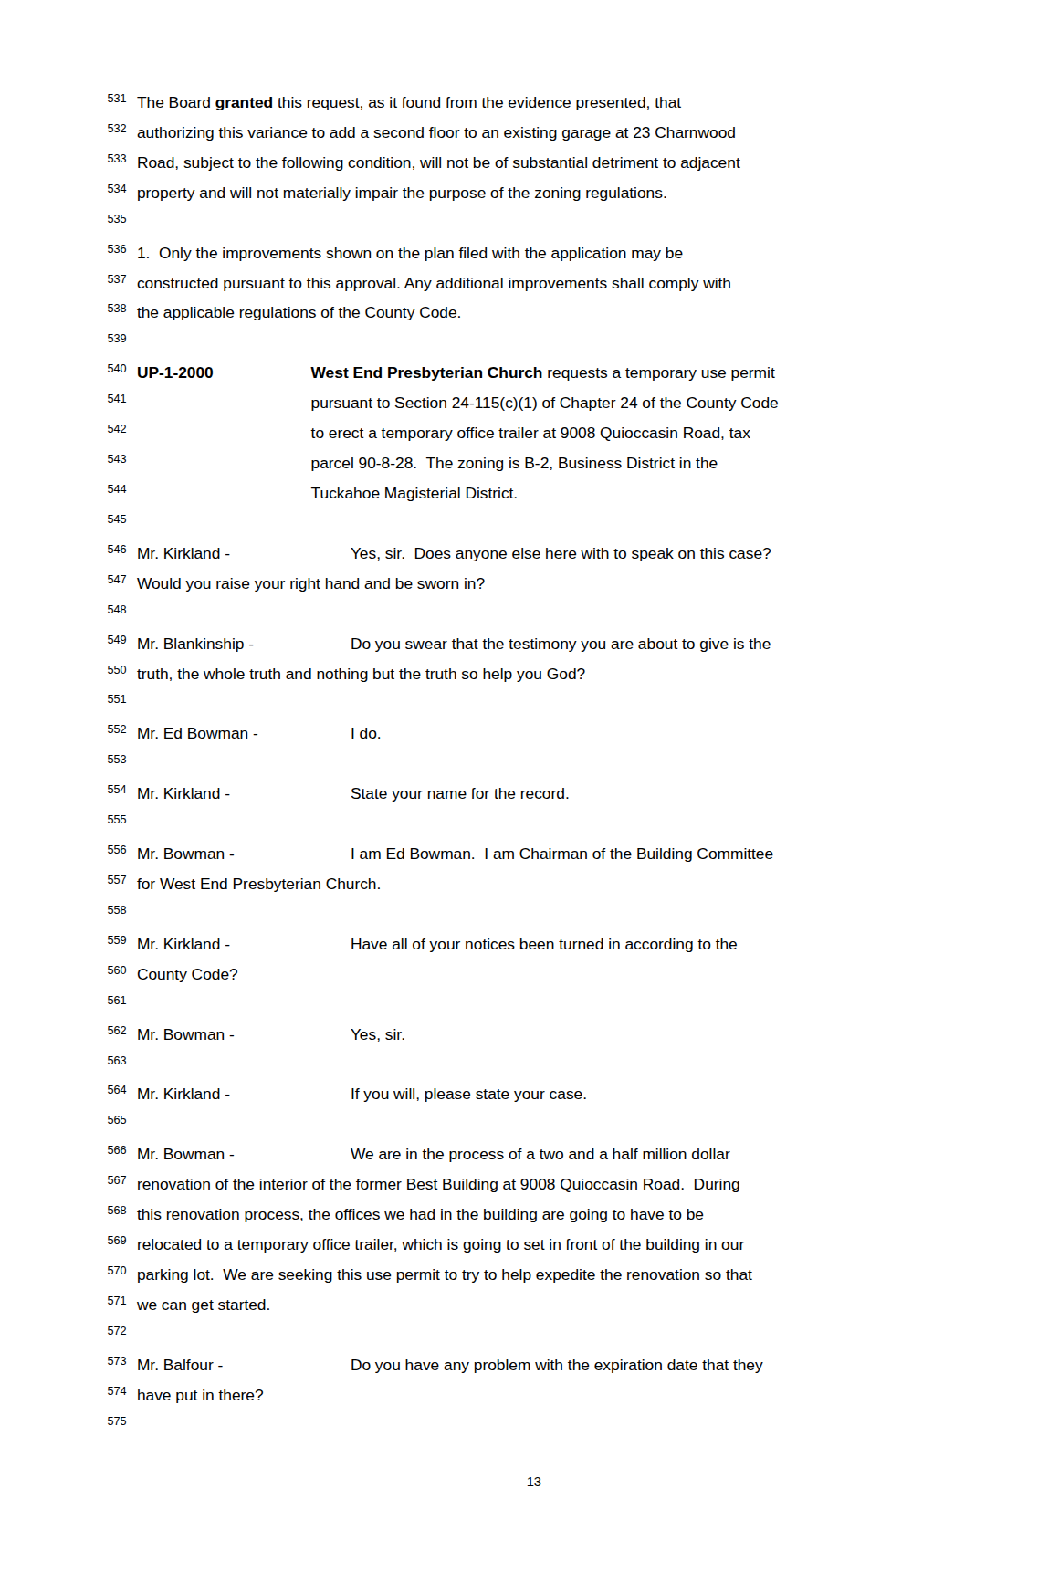531 The Board granted this request, as it found from the evidence presented, that
532 authorizing this variance to add a second floor to an existing garage at 23 Charnwood
533 Road, subject to the following condition, will not be of substantial detriment to adjacent
534 property and will not materially impair the purpose of the zoning regulations.
535
5361. Only the improvements shown on the plan filed with the application may be
537 constructed pursuant to this approval. Any additional improvements shall comply with
538 the applicable regulations of the County Code.
539
540 UP-1-2000 West End Presbyterian Church requests a temporary use permit
541 pursuant to Section 24-115(c)(1) of Chapter 24 of the County Code
542 to erect a temporary office trailer at 9008 Quioccasin Road, tax
543 parcel 90-8-28. The zoning is B-2, Business District in the
544 Tuckahoe Magisterial District.
545
546 Mr. Kirkland -Yes, sir. Does anyone else here with to speak on this case?
547 Would you raise your right hand and be sworn in?
548
549 Mr. Blankinship -Do you swear that the testimony you are about to give is the
550 truth, the whole truth and nothing but the truth so help you God?
551
552 Mr. Ed Bowman -I do.
553
554 Mr. Kirkland -State your name for the record.
555
556 Mr. Bowman -I am Ed Bowman. I am Chairman of the Building Committee
557 for West End Presbyterian Church.
558
559 Mr. Kirkland -Have all of your notices been turned in according to the
560 County Code?
561
562 Mr. Bowman -Yes, sir.
563
564 Mr. Kirkland -If you will, please state your case.
565
566 Mr. Bowman -We are in the process of a two and a half million dollar
567 renovation of the interior of the former Best Building at 9008 Quioccasin Road. During
568 this renovation process, the offices we had in the building are going to have to be
569 relocated to a temporary office trailer, which is going to set in front of the building in our
570 parking lot. We are seeking this use permit to try to help expedite the renovation so that
571 we can get started.
572
573 Mr. Balfour -Do you have any problem with the expiration date that they
574 have put in there?
575
13